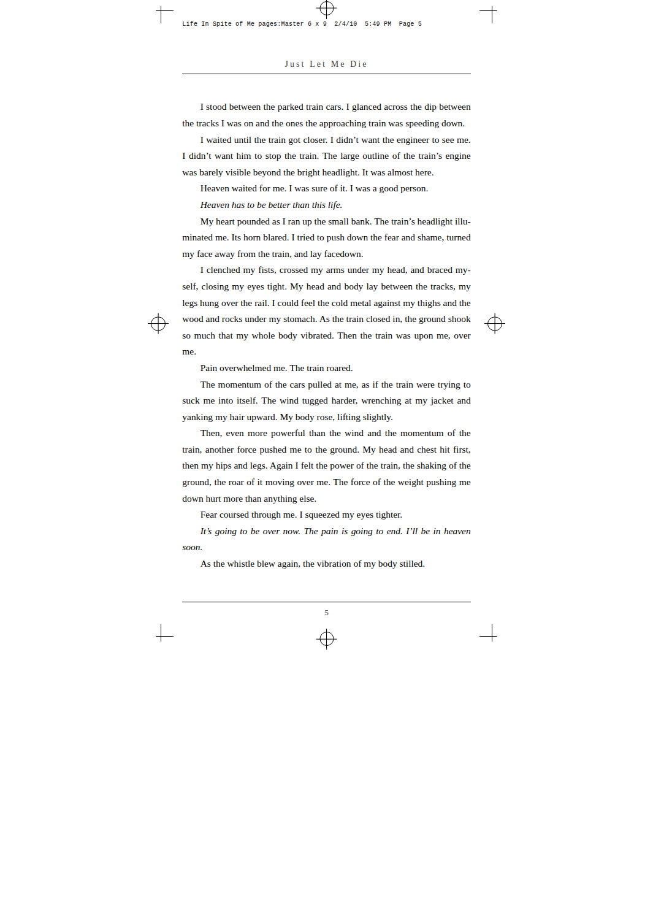Life In Spite of Me pages:Master 6 x 9 2/4/10 5:49 PM Page 5
Just Let Me Die
I stood between the parked train cars. I glanced across the dip between the tracks I was on and the ones the approaching train was speeding down.
I waited until the train got closer. I didn’t want the engineer to see me. I didn’t want him to stop the train. The large outline of the train’s engine was barely visible beyond the bright headlight. It was almost here.
Heaven waited for me. I was sure of it. I was a good person.
Heaven has to be better than this life.
My heart pounded as I ran up the small bank. The train’s headlight illuminated me. Its horn blared. I tried to push down the fear and shame, turned my face away from the train, and lay facedown.
I clenched my fists, crossed my arms under my head, and braced myself, closing my eyes tight. My head and body lay between the tracks, my legs hung over the rail. I could feel the cold metal against my thighs and the wood and rocks under my stomach. As the train closed in, the ground shook so much that my whole body vibrated. Then the train was upon me, over me.
Pain overwhelmed me. The train roared.
The momentum of the cars pulled at me, as if the train were trying to suck me into itself. The wind tugged harder, wrenching at my jacket and yanking my hair upward. My body rose, lifting slightly.
Then, even more powerful than the wind and the momentum of the train, another force pushed me to the ground. My head and chest hit first, then my hips and legs. Again I felt the power of the train, the shaking of the ground, the roar of it moving over me. The force of the weight pushing me down hurt more than anything else.
Fear coursed through me. I squeezed my eyes tighter.
It’s going to be over now. The pain is going to end. I’ll be in heaven soon.
As the whistle blew again, the vibration of my body stilled.
5